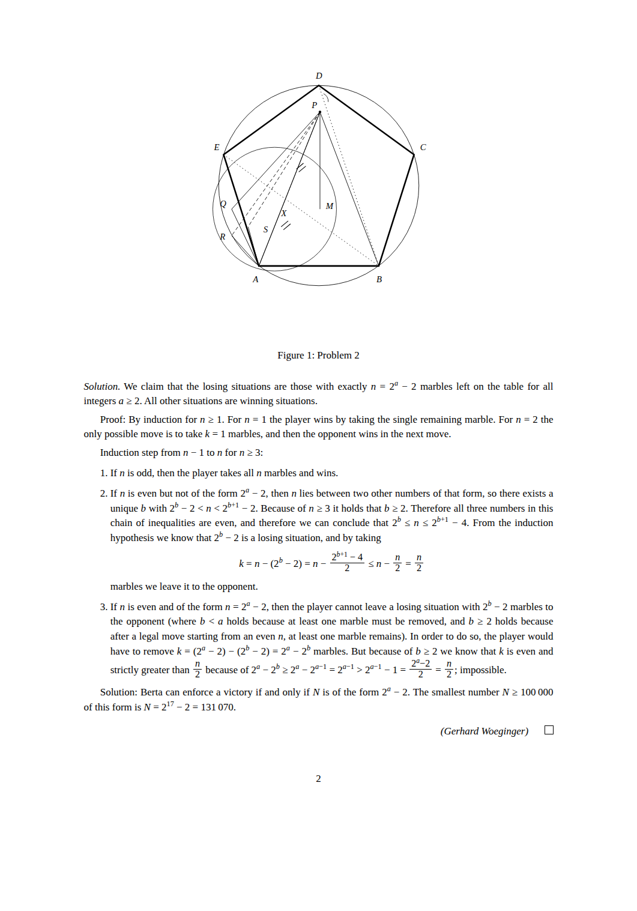D P E C Q X M S R A B
Figure 1: Problem 2
Solution. We claim that the losing situations are those with exactly n = 2a − 2 marbles left on the table for all integers a ≥ 2. All other situations are winning situations.
Proof: By induction for n ≥ 1. For n = 1 the player wins by taking the single remaining marble. For n = 2 the only possible move is to take k = 1 marbles, and then the opponent wins in the next move.
Induction step from n − 1 to n for n ≥ 3:
If n is odd, then the player takes all n marbles and wins.
If n is even but not of the form 2a − 2, then n lies between two other numbers of that form, so there exists a unique b with 2b − 2 < n < 2b+1 − 2. Because of n ≥ 3 it holds that b ≥ 2. Therefore all three numbers in this chain of inequalities are even, and therefore we can conclude that 2b ≤ n ≤ 2b+1 − 4. From the induction hypothesis we know that 2b − 2 is a losing situation, and by taking
k = n − (2b − 2) = n − 2b+1 − 42 ≤ n − n 2 = n 2
marbles we leave it to the opponent.
If n is even and of the form n = 2a − 2, then the player cannot leave a losing situation with 2b − 2 marbles to the opponent (where b < a holds because at least one marble must be removed, and b ≥ 2 holds because after a legal move starting from an even n, at least one marble remains). In order to do so, the player would have to remove k = (2a − 2) − (2b − 2) = 2a − 2b marbles. But because of b ≥ 2 we know that k is even and strictly greater than n 2 because of 2a − 2b ≥ 2a − 2a−1 = 2a−1 > 2a−1 − 1 = 2a−22 = n 2; impossible.
Solution: Berta can enforce a victory if and only if N is of the form 2a − 2. The smallest number N ≥ 100 000 of this form is N = 217 − 2 = 131 070.
(Gerhard Woeginger)
2